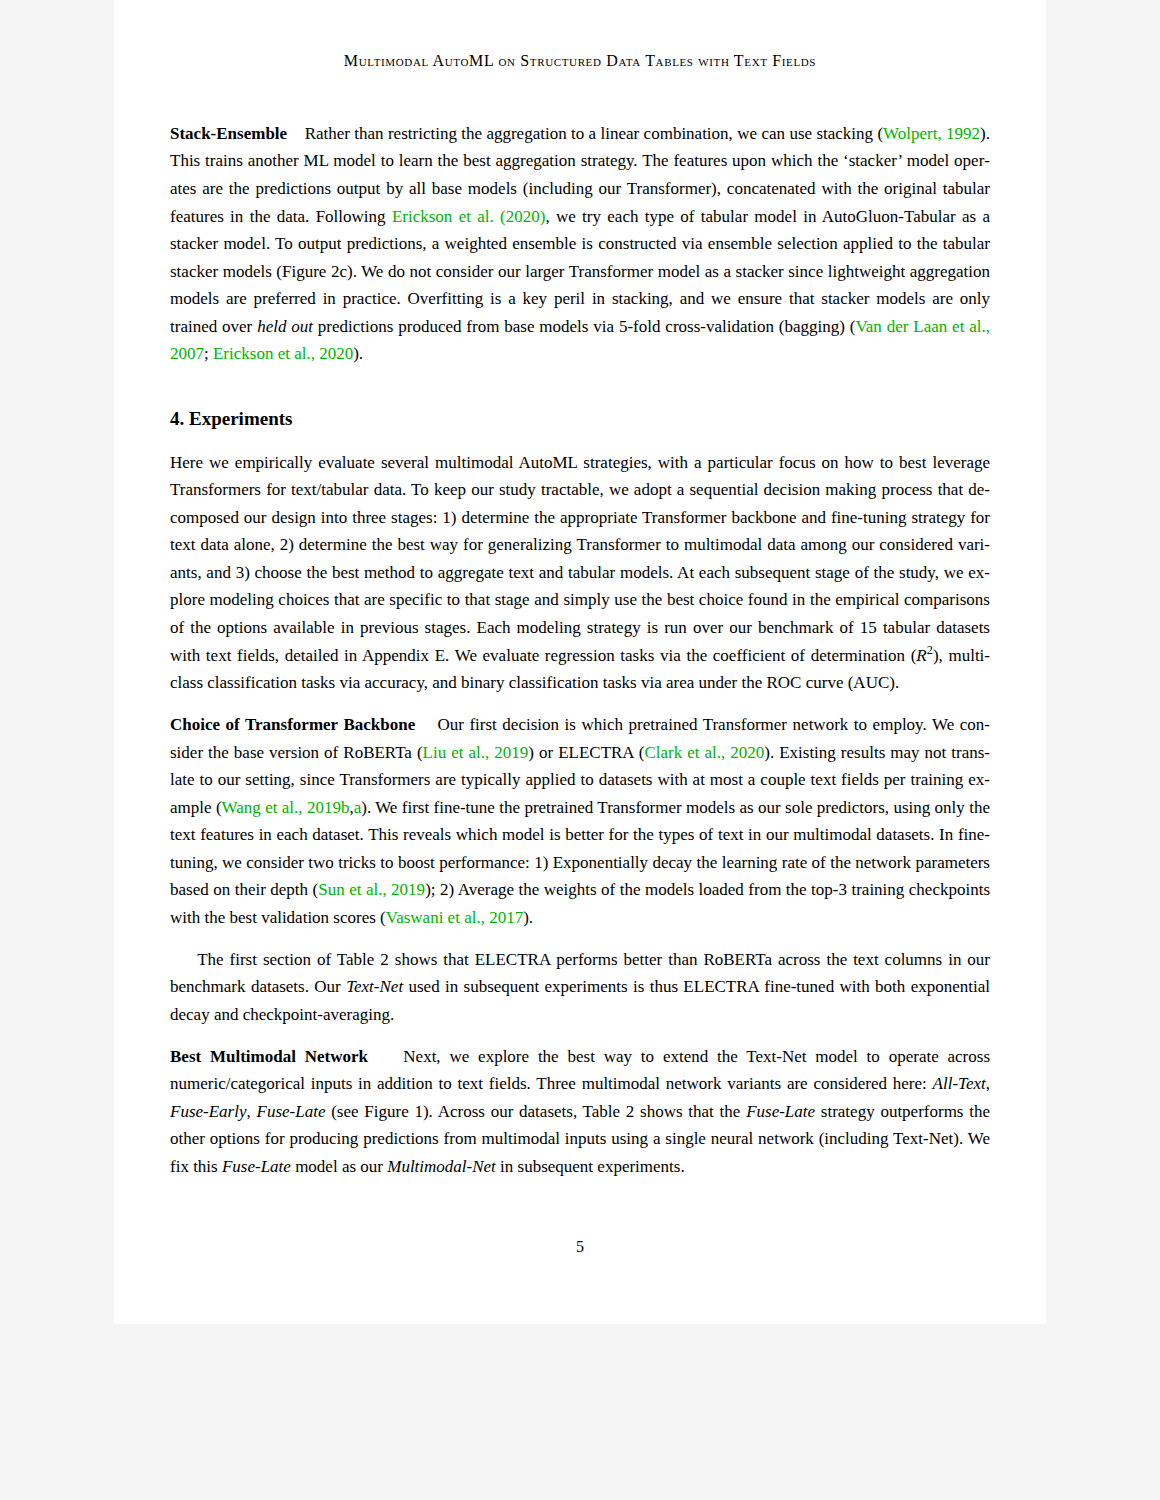Multimodal AutoML on Structured Data Tables with Text Fields
Stack-Ensemble Rather than restricting the aggregation to a linear combination, we can use stacking (Wolpert, 1992). This trains another ML model to learn the best aggregation strategy. The features upon which the ‘stacker’ model operates are the predictions output by all base models (including our Transformer), concatenated with the original tabular features in the data. Following Erickson et al. (2020), we try each type of tabular model in AutoGluon-Tabular as a stacker model. To output predictions, a weighted ensemble is constructed via ensemble selection applied to the tabular stacker models (Figure 2c). We do not consider our larger Transformer model as a stacker since lightweight aggregation models are preferred in practice. Overfitting is a key peril in stacking, and we ensure that stacker models are only trained over held out predictions produced from base models via 5-fold cross-validation (bagging) (Van der Laan et al., 2007; Erickson et al., 2020).
4. Experiments
Here we empirically evaluate several multimodal AutoML strategies, with a particular focus on how to best leverage Transformers for text/tabular data. To keep our study tractable, we adopt a sequential decision making process that decomposed our design into three stages: 1) determine the appropriate Transformer backbone and fine-tuning strategy for text data alone, 2) determine the best way for generalizing Transformer to multimodal data among our considered variants, and 3) choose the best method to aggregate text and tabular models. At each subsequent stage of the study, we explore modeling choices that are specific to that stage and simply use the best choice found in the empirical comparisons of the options available in previous stages. Each modeling strategy is run over our benchmark of 15 tabular datasets with text fields, detailed in Appendix E. We evaluate regression tasks via the coefficient of determination (R2), multiclass classification tasks via accuracy, and binary classification tasks via area under the ROC curve (AUC).
Choice of Transformer Backbone Our first decision is which pretrained Transformer network to employ. We consider the base version of RoBERTa (Liu et al., 2019) or ELECTRA (Clark et al., 2020). Existing results may not translate to our setting, since Transformers are typically applied to datasets with at most a couple text fields per training example (Wang et al., 2019b,a). We first fine-tune the pretrained Transformer models as our sole predictors, using only the text features in each dataset. This reveals which model is better for the types of text in our multimodal datasets. In fine-tuning, we consider two tricks to boost performance: 1) Exponentially decay the learning rate of the network parameters based on their depth (Sun et al., 2019); 2) Average the weights of the models loaded from the top-3 training checkpoints with the best validation scores (Vaswani et al., 2017).
The first section of Table 2 shows that ELECTRA performs better than RoBERTa across the text columns in our benchmark datasets. Our Text-Net used in subsequent experiments is thus ELECTRA fine-tuned with both exponential decay and checkpoint-averaging.
Best Multimodal Network Next, we explore the best way to extend the Text-Net model to operate across numeric/categorical inputs in addition to text fields. Three multimodal network variants are considered here: All-Text, Fuse-Early, Fuse-Late (see Figure 1). Across our datasets, Table 2 shows that the Fuse-Late strategy outperforms the other options for producing predictions from multimodal inputs using a single neural network (including Text-Net). We fix this Fuse-Late model as our Multimodal-Net in subsequent experiments.
5